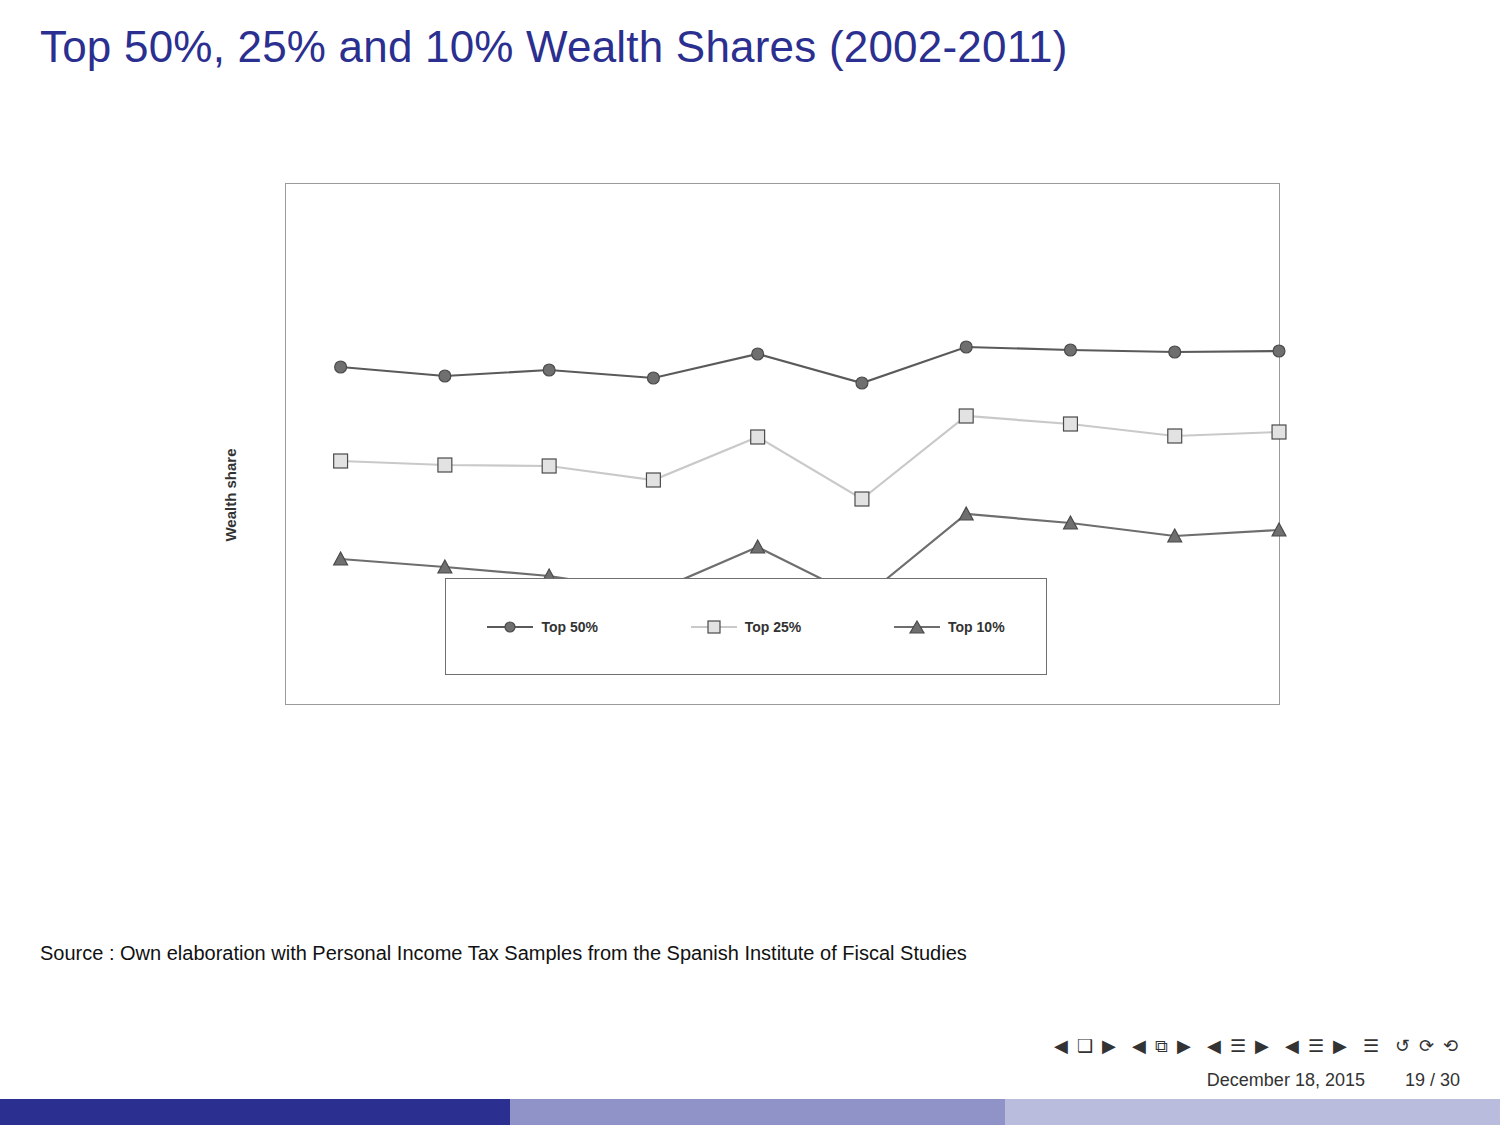Top 50%, 25% and 10% Wealth Shares (2002-2011)
Wealth share
Top 50%
Top 25%
Top 10%
Source : Own elaboration with Personal Income Tax Samples from the Spanish Institute of Fiscal Studies
◀ ❑ ▶ ◀ ⧉ ▶ ◀ ☰ ▶ ◀ ☰ ▶ ☰ ↺ ⟳ ⟲
December 18, 2015 19 / 30